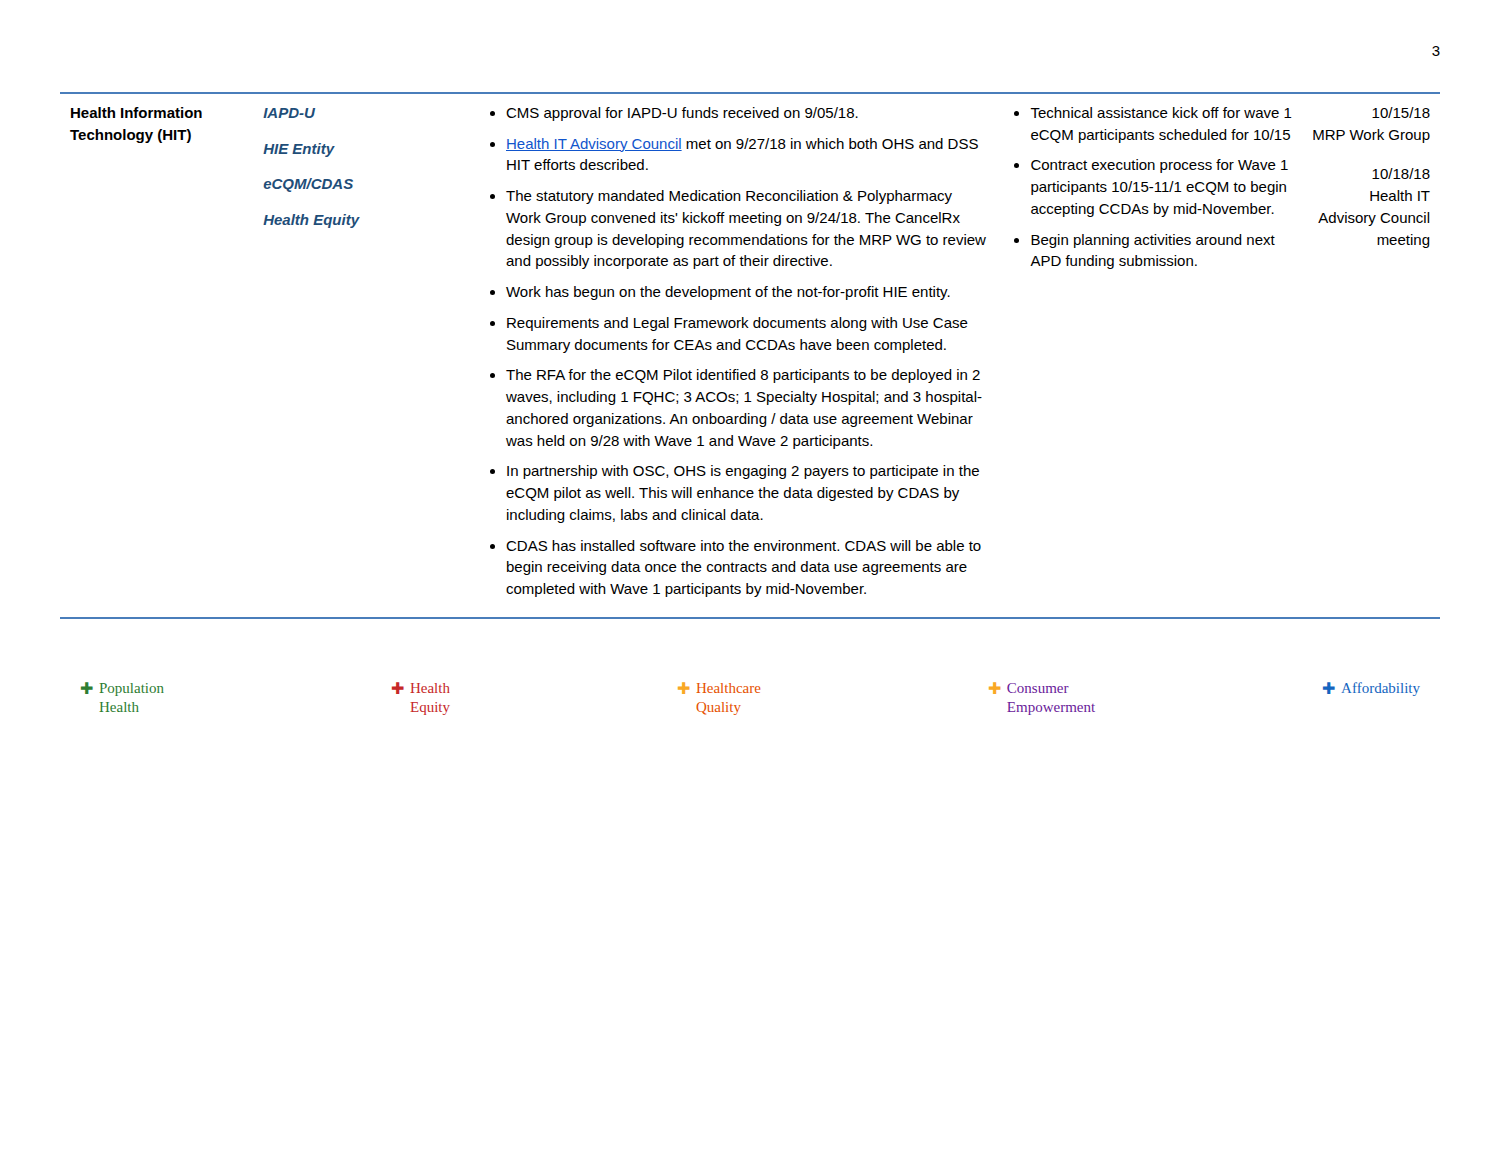3
| Health Information Technology (HIT) | IAPD-U HIE Entity eCQM/CDAS Health Equity | CMS approval for IAPD-U funds received on 9/05/18. Health IT Advisory Council met on 9/27/18 in which both OHS and DSS HIT efforts described. The statutory mandated Medication Reconciliation & Polypharmacy Work Group convened its' kickoff meeting on 9/24/18. The CancelRx design group is developing recommendations for the MRP WG to review and possibly incorporate as part of their directive. Work has begun on the development of the not-for-profit HIE entity. Requirements and Legal Framework documents along with Use Case Summary documents for CEAs and CCDAs have been completed. The RFA for the eCQM Pilot identified 8 participants to be deployed in 2 waves, including 1 FQHC; 3 ACOs; 1 Specialty Hospital; and 3 hospital-anchored organizations. An onboarding / data use agreement Webinar was held on 9/28 with Wave 1 and Wave 2 participants. In partnership with OSC, OHS is engaging 2 payers to participate in the eCQM pilot as well. This will enhance the data digested by CDAS by including claims, labs and clinical data. CDAS has installed software into the environment. CDAS will be able to begin receiving data once the contracts and data use agreements are completed with Wave 1 participants by mid-November. | Technical assistance kick off for wave 1 eCQM participants scheduled for 10/15 Contract execution process for Wave 1 participants 10/15-11/1 eCQM to begin accepting CCDAs by mid-November. Begin planning activities around next APD funding submission. | 10/15/18 MRP Work Group 10/18/18 Health IT Advisory Council meeting |
✚ Population
Health
✚ Health
Equity
✚ Healthcare
Quality
✚ Consumer
Empowerment
✚ Affordability